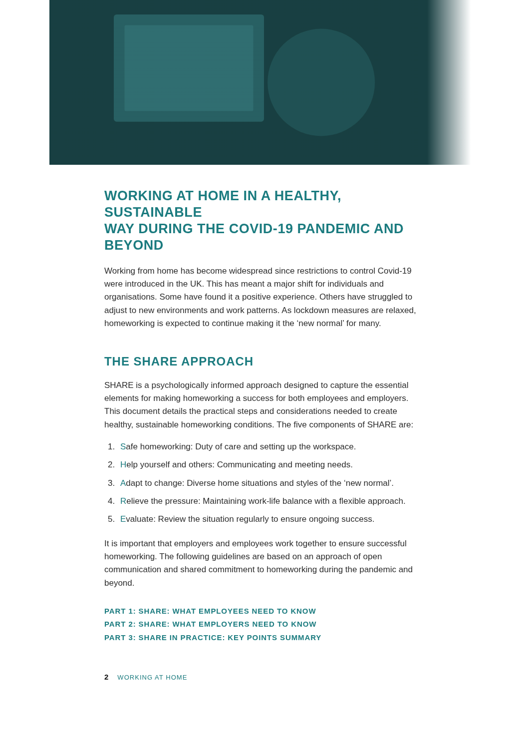Working at home in a healthy, sustainable
way during the Covid-19 pandemic and beyond
Working from home has become widespread since restrictions to control Covid-19 were introduced in the UK. This has meant a major shift for individuals and organisations. Some have found it a positive experience. Others have struggled to adjust to new environments and work patterns. As lockdown measures are relaxed, homeworking is expected to continue making it the ‘new normal’ for many.
The SHARE approach
SHARE is a psychologically informed approach designed to capture the essential elements for making homeworking a success for both employees and employers. This document details the practical steps and considerations needed to create healthy, sustainable homeworking conditions. The five components of SHARE are:
Safe homeworking: Duty of care and setting up the workspace.
Help yourself and others: Communicating and meeting needs.
Adapt to change: Diverse home situations and styles of the ‘new normal’.
Relieve the pressure: Maintaining work-life balance with a flexible approach.
Evaluate: Review the situation regularly to ensure ongoing success.
It is important that employers and employees work together to ensure successful homeworking. The following guidelines are based on an approach of open communication and shared commitment to homeworking during the pandemic and beyond.
Part 1: SHARE: What employees need to know
Part 2: SHARE: What employers need to know
Part 3: SHARE in practice: Key points summary
2 Working at home